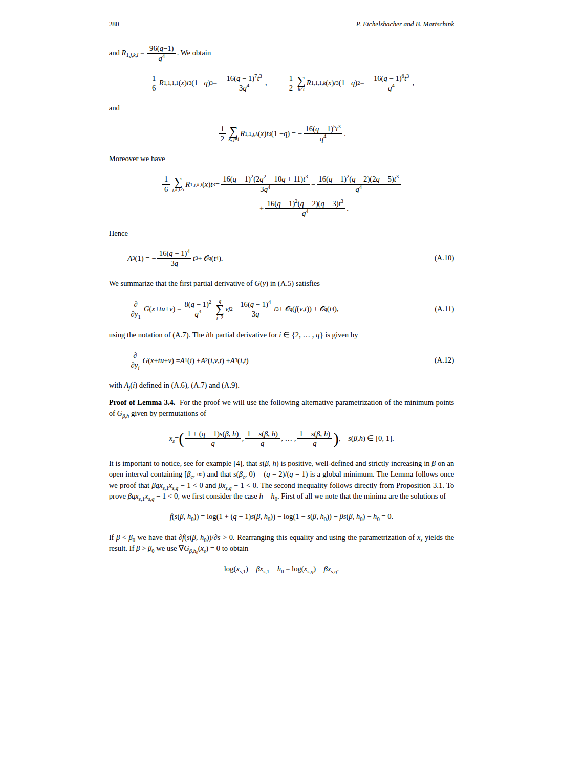280 P. Eichelsbacher and B. Martschink
and R1,j,k,l = 96(q−1) q4. We obtain
16 R1,1,1,1(x)t3(1 − q)3 = − 16(q − 1)7t33q4, 12 ∑k≠i R1,1,1,k(x)t3(1 − q)2 = − 16(q − 1)6t3 q4,
and
12 ∑k, j≠i R1,1,j,k(x)t3(1 − q) = − 16(q − 1)5t3 q4.
Moreover we have
16 ∑j,k,l≠i R1,j,k,l(x)t3 = 16(q − 1)2(2q2 − 10q + 11)t33q4 − 16(q − 1)2(q − 2)(2q − 5)t3 q4
+ 16(q − 1)2(q − 2)(q − 3)t3 q4.
Hence
A3(1) = − 16(q − 1)43q t3 + 𝒪q(t4). (A.10)
We summarize that the first partial derivative of G(y) in (A.5) satisfies
∂∂y1 G(x + tu + v) = 8(q − 1)2 q3 q∑j=2 vj2 − 16(q − 1)43q t3 + 𝒪q(f(v, t)) + 𝒪q(t4), (A.11)
using the notation of (A.7). The ith partial derivative for i ∈ {2, … , q} is given by
∂∂yi G(x + tu + v) = A1(i) + A2(i, v, t) + A3(i, t) (A.12)
with Aj(i) defined in (A.6), (A.7) and (A.9).
Proof of Lemma 3.4. For the proof we will use the following alternative parametrization of the minimum points of Gβ,h given by permutations of
xs = ( 1 + (q − 1)s(β, h) q, 1 − s(β, h) q, … , 1 − s(β, h) q ), s(β, h) ∈ [0, 1].
It is important to notice, see for example [4], that s(β, h) is positive, well-defined and strictly increasing in β on an open interval containing [βc, ∞) and that s(βc, 0) = (q − 2)/(q − 1) is a global minimum. The Lemma follows once we proof that βqxs,1xs,q − 1 < 0 and βxs,q − 1 < 0. The second inequality follows directly from Proposition 3.1. To prove βqxs,1xs,q − 1 < 0, we first consider the case h = h0. First of all we note that the minima are the solutions of
f(s(β, h0)) = log(1 + (q − 1)s(β, h0)) − log(1 − s(β, h0)) − βs(β, h0) − h0 = 0.
If β < β0 we have that ∂f(s(β, h0))/∂s > 0. Rearranging this equality and using the parametrization of xs yields the result. If β > β0 we use ∇Gβ,h0(xs) = 0 to obtain
log(xs,1) − βxs,1 − h0 = log(xs,q) − βxs,q.